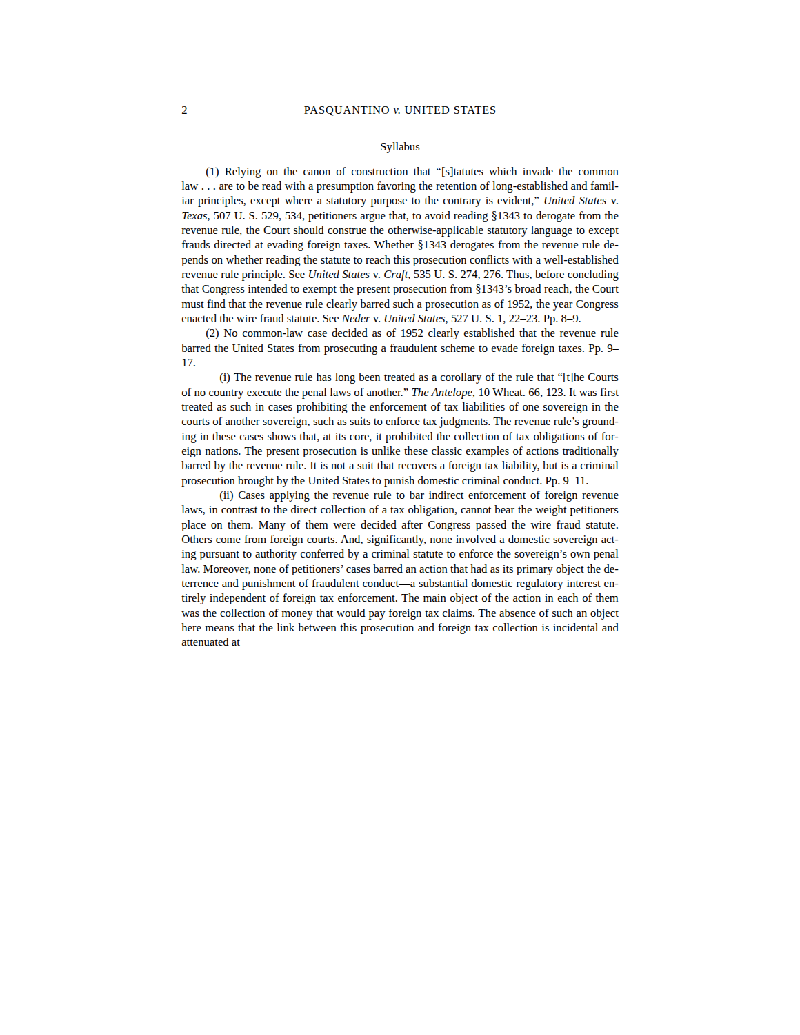2 PASQUANTINO v. UNITED STATES
Syllabus
(1) Relying on the canon of construction that “[s]tatutes which invade the common law . . . are to be read with a presumption favoring the retention of long-established and familiar principles, except where a statutory purpose to the contrary is evident,” United States v. Texas, 507 U. S. 529, 534, petitioners argue that, to avoid reading §1343 to derogate from the revenue rule, the Court should construe the otherwise-applicable statutory language to except frauds directed at evading foreign taxes. Whether §1343 derogates from the revenue rule depends on whether reading the statute to reach this prosecution conflicts with a well-established revenue rule principle. See United States v. Craft, 535 U. S. 274, 276. Thus, before concluding that Congress intended to exempt the present prosecution from §1343’s broad reach, the Court must find that the revenue rule clearly barred such a prosecution as of 1952, the year Congress enacted the wire fraud statute. See Neder v. United States, 527 U. S. 1, 22–23. Pp. 8–9.
(2) No common-law case decided as of 1952 clearly established that the revenue rule barred the United States from prosecuting a fraudulent scheme to evade foreign taxes. Pp. 9–17.
(i) The revenue rule has long been treated as a corollary of the rule that “[t]he Courts of no country execute the penal laws of another.” The Antelope, 10 Wheat. 66, 123. It was first treated as such in cases prohibiting the enforcement of tax liabilities of one sovereign in the courts of another sovereign, such as suits to enforce tax judgments. The revenue rule’s grounding in these cases shows that, at its core, it prohibited the collection of tax obligations of foreign nations. The present prosecution is unlike these classic examples of actions traditionally barred by the revenue rule. It is not a suit that recovers a foreign tax liability, but is a criminal prosecution brought by the United States to punish domestic criminal conduct. Pp. 9–11.
(ii) Cases applying the revenue rule to bar indirect enforcement of foreign revenue laws, in contrast to the direct collection of a tax obligation, cannot bear the weight petitioners place on them. Many of them were decided after Congress passed the wire fraud statute. Others come from foreign courts. And, significantly, none involved a domestic sovereign acting pursuant to authority conferred by a criminal statute to enforce the sovereign’s own penal law. Moreover, none of petitioners’ cases barred an action that had as its primary object the deterrence and punishment of fraudulent conduct—a substantial domestic regulatory interest entirely independent of foreign tax enforcement. The main object of the action in each of them was the collection of money that would pay foreign tax claims. The absence of such an object here means that the link between this prosecution and foreign tax collection is incidental and attenuated at